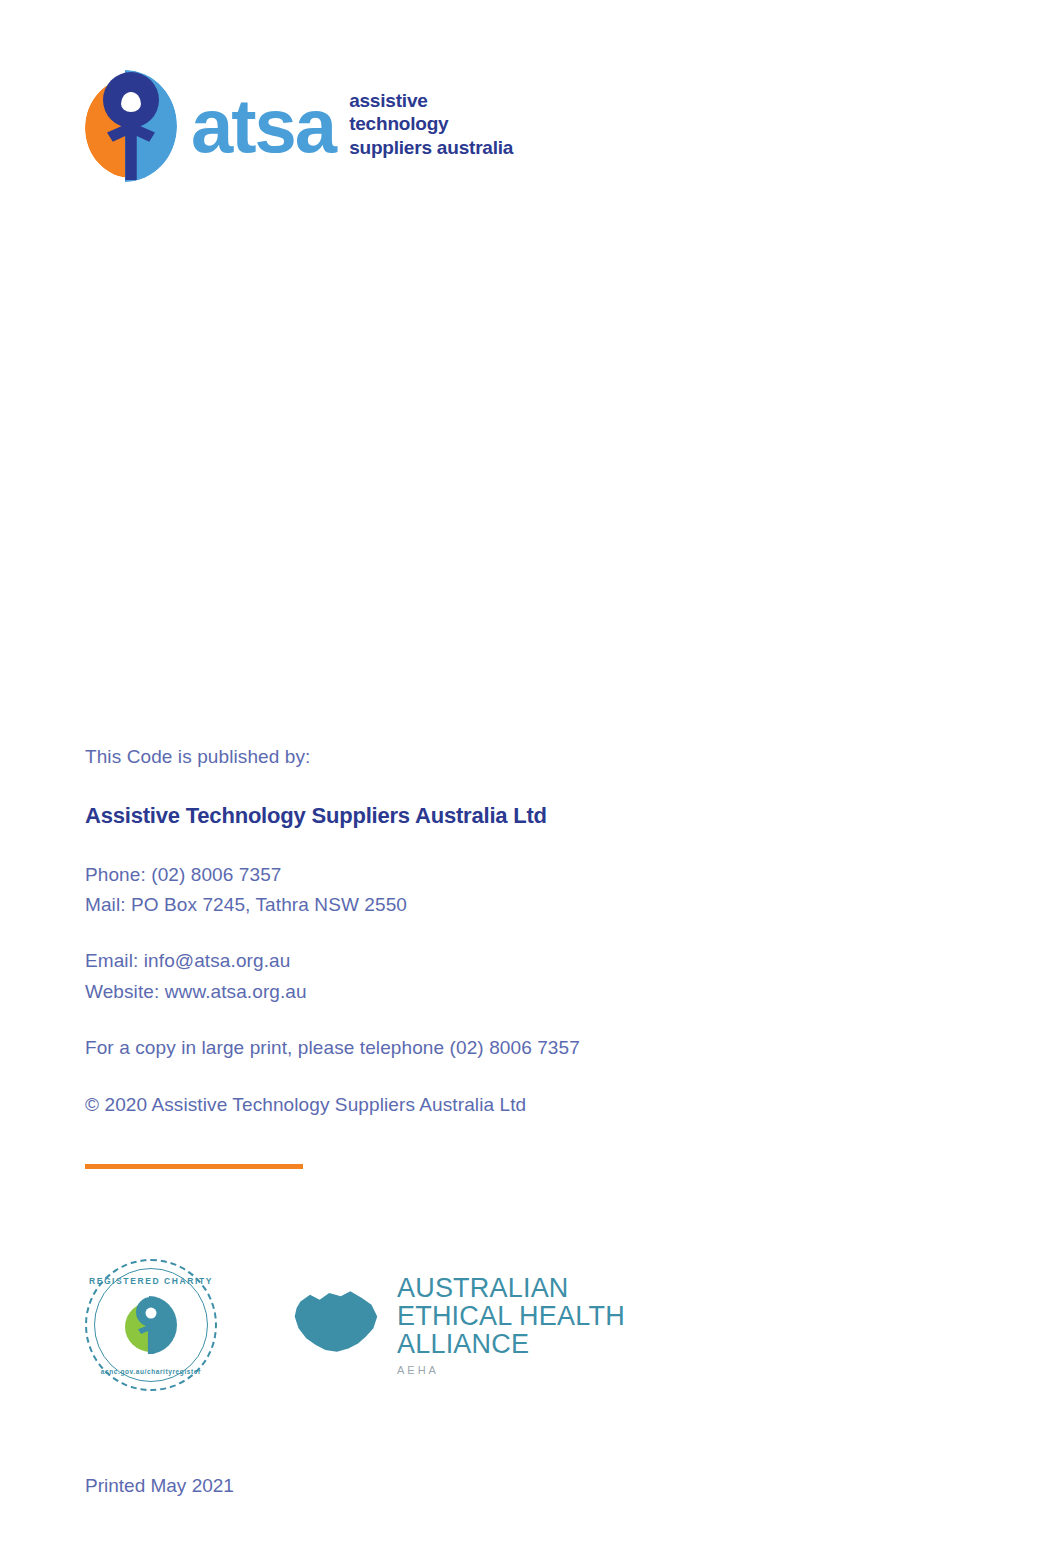atsa
assistive
technology
suppliers australia
This Code is published by:
Assistive Technology Suppliers Australia Ltd
Phone: (02) 8006 7357
Mail: PO Box 7245, Tathra NSW 2550
Email: info@atsa.org.au
Website: www.atsa.org.au
For a copy in large print, please telephone (02) 8006 7357
© 2020 Assistive Technology Suppliers Australia Ltd
Registered Charity
acnc.gov.au/charityregister
Australian
Ethical Health
Alliance
AEHA
Printed May 2021